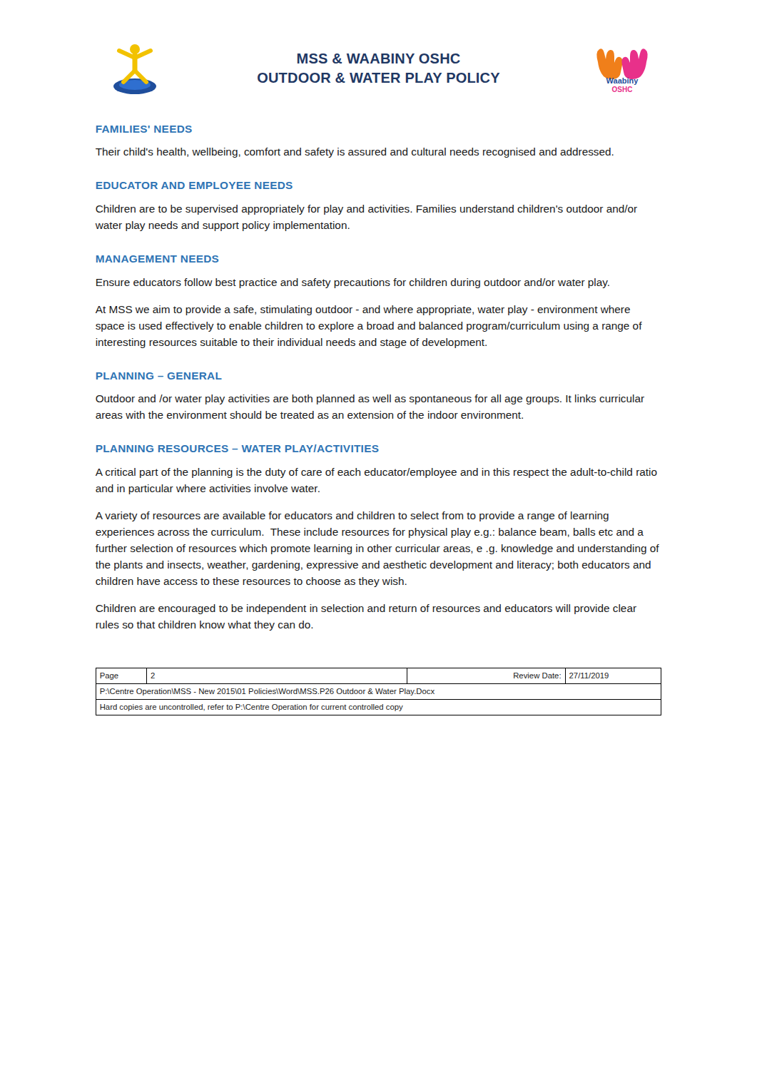MSS & WAABINY OSHC
OUTDOOR & WATER PLAY POLICY
Waabiny OSHC
Families' Needs
Their child's health, wellbeing, comfort and safety is assured and cultural needs recognised and addressed.
Educator and Employee Needs
Children are to be supervised appropriately for play and activities. Families understand children's outdoor and/or water play needs and support policy implementation.
Management Needs
Ensure educators follow best practice and safety precautions for children during outdoor and/or water play.
At MSS we aim to provide a safe, stimulating outdoor - and where appropriate, water play - environment where space is used effectively to enable children to explore a broad and balanced program/curriculum using a range of interesting resources suitable to their individual needs and stage of development.
Planning – General
Outdoor and /or water play activities are both planned as well as spontaneous for all age groups. It links curricular areas with the environment should be treated as an extension of the indoor environment.
Planning Resources – Water Play/Activities
A critical part of the planning is the duty of care of each educator/employee and in this respect the adult-to-child ratio and in particular where activities involve water.
A variety of resources are available for educators and children to select from to provide a range of learning experiences across the curriculum. These include resources for physical play e.g.: balance beam, balls etc and a further selection of resources which promote learning in other curricular areas, e .g. knowledge and understanding of the plants and insects, weather, gardening, expressive and aesthetic development and literacy; both educators and children have access to these resources to choose as they wish.
Children are encouraged to be independent in selection and return of resources and educators will provide clear rules so that children know what they can do.
| Page | 2 | Review Date: | 27/11/2019 |
| P:\Centre Operation\MSS - New 2015\01 Policies\Word\MSS.P26 Outdoor & Water Play.Docx |
| Hard copies are uncontrolled, refer to P:\Centre Operation for current controlled copy |